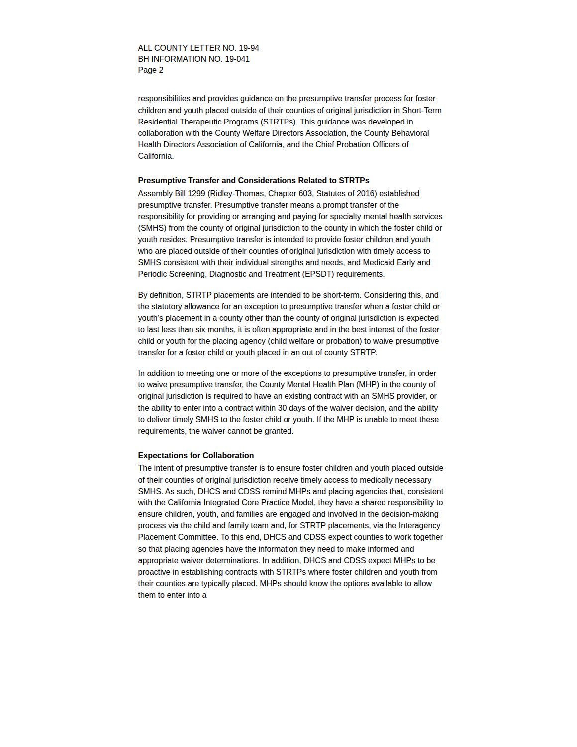ALL COUNTY LETTER NO. 19-94
BH INFORMATION NO. 19-041
Page 2
responsibilities and provides guidance on the presumptive transfer process for foster children and youth placed outside of their counties of original jurisdiction in Short-Term Residential Therapeutic Programs (STRTPs). This guidance was developed in collaboration with the County Welfare Directors Association, the County Behavioral Health Directors Association of California, and the Chief Probation Officers of California.
Presumptive Transfer and Considerations Related to STRTPs
Assembly Bill 1299 (Ridley-Thomas, Chapter 603, Statutes of 2016) established presumptive transfer. Presumptive transfer means a prompt transfer of the responsibility for providing or arranging and paying for specialty mental health services (SMHS) from the county of original jurisdiction to the county in which the foster child or youth resides. Presumptive transfer is intended to provide foster children and youth who are placed outside of their counties of original jurisdiction with timely access to SMHS consistent with their individual strengths and needs, and Medicaid Early and Periodic Screening, Diagnostic and Treatment (EPSDT) requirements.
By definition, STRTP placements are intended to be short-term. Considering this, and the statutory allowance for an exception to presumptive transfer when a foster child or youth’s placement in a county other than the county of original jurisdiction is expected to last less than six months, it is often appropriate and in the best interest of the foster child or youth for the placing agency (child welfare or probation) to waive presumptive transfer for a foster child or youth placed in an out of county STRTP.
In addition to meeting one or more of the exceptions to presumptive transfer, in order to waive presumptive transfer, the County Mental Health Plan (MHP) in the county of original jurisdiction is required to have an existing contract with an SMHS provider, or the ability to enter into a contract within 30 days of the waiver decision, and the ability to deliver timely SMHS to the foster child or youth. If the MHP is unable to meet these requirements, the waiver cannot be granted.
Expectations for Collaboration
The intent of presumptive transfer is to ensure foster children and youth placed outside of their counties of original jurisdiction receive timely access to medically necessary SMHS. As such, DHCS and CDSS remind MHPs and placing agencies that, consistent with the California Integrated Core Practice Model, they have a shared responsibility to ensure children, youth, and families are engaged and involved in the decision-making process via the child and family team and, for STRTP placements, via the Interagency Placement Committee. To this end, DHCS and CDSS expect counties to work together so that placing agencies have the information they need to make informed and appropriate waiver determinations. In addition, DHCS and CDSS expect MHPs to be proactive in establishing contracts with STRTPs where foster children and youth from their counties are typically placed. MHPs should know the options available to allow them to enter into a